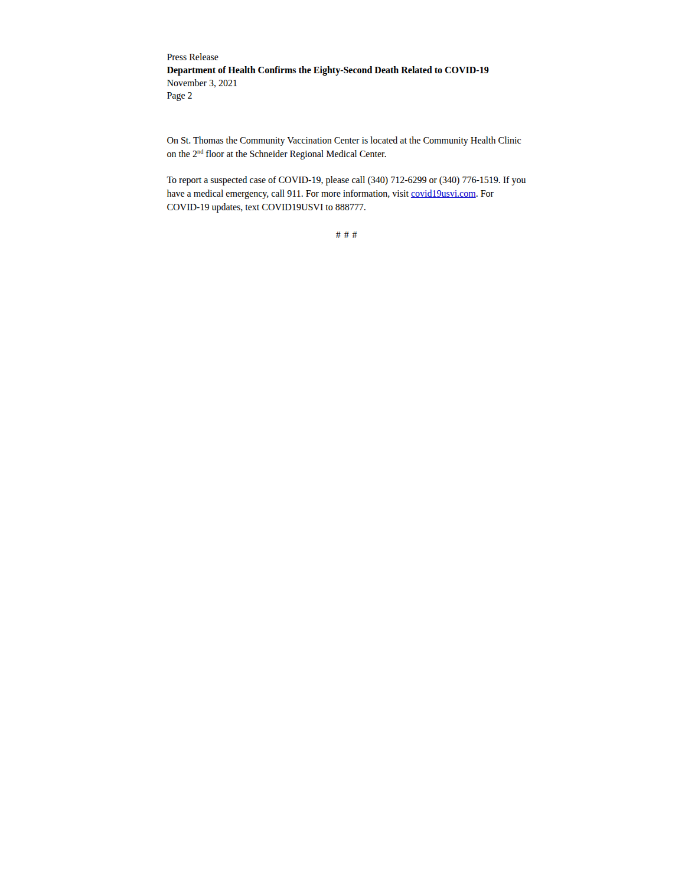Press Release
Department of Health Confirms the Eighty-Second Death Related to COVID-19
November 3, 2021
Page 2
On St. Thomas the Community Vaccination Center is located at the Community Health Clinic on the 2nd floor at the Schneider Regional Medical Center.
To report a suspected case of COVID-19, please call (340) 712-6299 or (340) 776-1519. If you have a medical emergency, call 911. For more information, visit covid19usvi.com. For COVID-19 updates, text COVID19USVI to 888777.
# # #